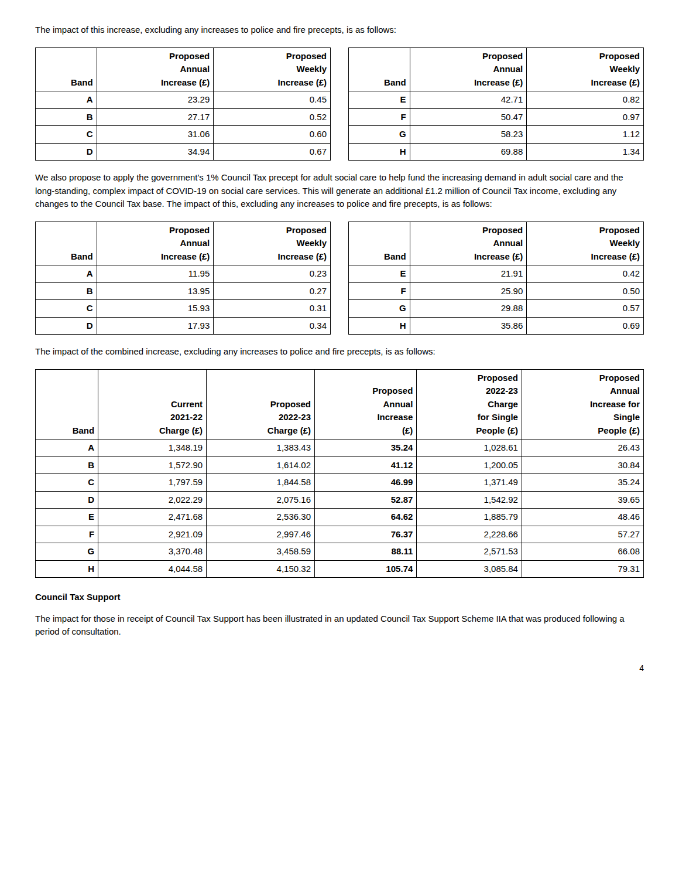The impact of this increase, excluding any increases to police and fire precepts, is as follows:
| Band | Proposed Annual Increase (£) | Proposed Weekly Increase (£) | | Band | Proposed Annual Increase (£) | Proposed Weekly Increase (£) |
| A | 23.29 | 0.45 | | E | 42.71 | 0.82 |
| B | 27.17 | 0.52 | | F | 50.47 | 0.97 |
| C | 31.06 | 0.60 | | G | 58.23 | 1.12 |
| D | 34.94 | 0.67 | | H | 69.88 | 1.34 |
We also propose to apply the government's 1% Council Tax precept for adult social care to help fund the increasing demand in adult social care and the long-standing, complex impact of COVID-19 on social care services. This will generate an additional £1.2 million of Council Tax income, excluding any changes to the Council Tax base. The impact of this, excluding any increases to police and fire precepts, is as follows:
| Band | Proposed Annual Increase (£) | Proposed Weekly Increase (£) | | Band | Proposed Annual Increase (£) | Proposed Weekly Increase (£) |
| A | 11.95 | 0.23 | | E | 21.91 | 0.42 |
| B | 13.95 | 0.27 | | F | 25.90 | 0.50 |
| C | 15.93 | 0.31 | | G | 29.88 | 0.57 |
| D | 17.93 | 0.34 | | H | 35.86 | 0.69 |
The impact of the combined increase, excluding any increases to police and fire precepts, is as follows:
| Band | Current 2021-22 Charge (£) | Proposed 2022-23 Charge (£) | Proposed Annual Increase (£) | Proposed 2022-23 Charge for Single People (£) | Proposed Annual Increase for Single People (£) |
| --- | --- | --- | --- | --- | --- |
| A | 1,348.19 | 1,383.43 | 35.24 | 1,028.61 | 26.43 |
| B | 1,572.90 | 1,614.02 | 41.12 | 1,200.05 | 30.84 |
| C | 1,797.59 | 1,844.58 | 46.99 | 1,371.49 | 35.24 |
| D | 2,022.29 | 2,075.16 | 52.87 | 1,542.92 | 39.65 |
| E | 2,471.68 | 2,536.30 | 64.62 | 1,885.79 | 48.46 |
| F | 2,921.09 | 2,997.46 | 76.37 | 2,228.66 | 57.27 |
| G | 3,370.48 | 3,458.59 | 88.11 | 2,571.53 | 66.08 |
| H | 4,044.58 | 4,150.32 | 105.74 | 3,085.84 | 79.31 |
Council Tax Support
The impact for those in receipt of Council Tax Support has been illustrated in an updated Council Tax Support Scheme IIA that was produced following a period of consultation.
4